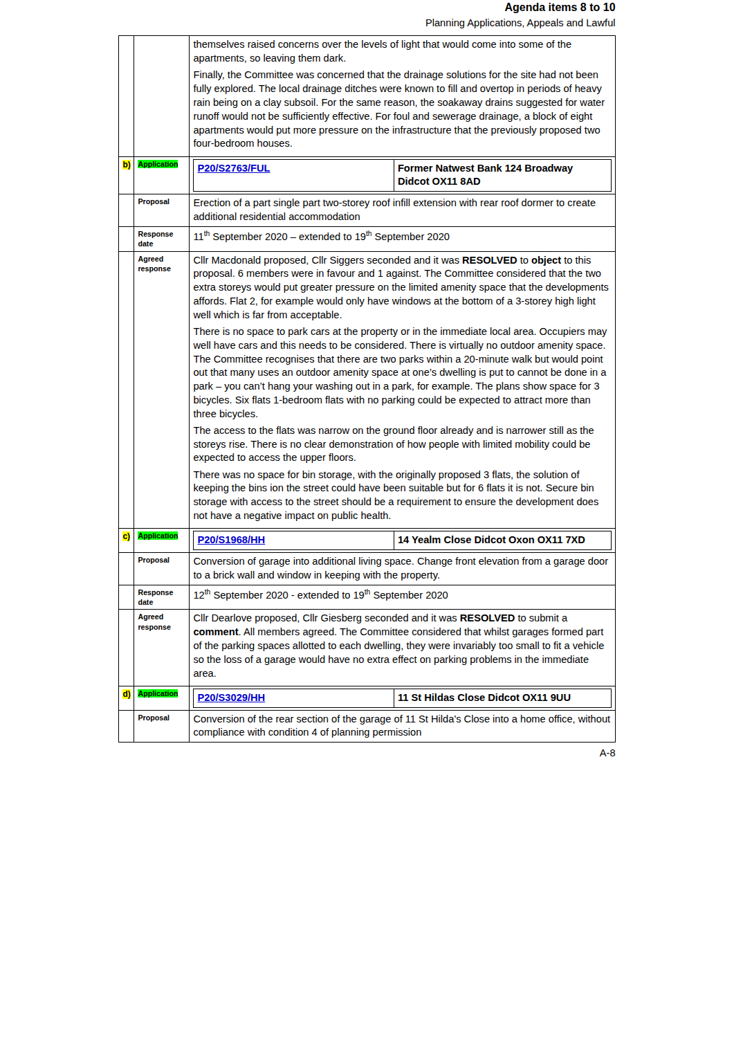Agenda items 8 to 10
Planning Applications, Appeals and Lawful
| | | themselves raised concerns over the levels of light that would come into some of the apartments, so leaving them dark. Finally, the Committee was concerned that the drainage solutions for the site had not been fully explored. The local drainage ditches were known to fill and overtop in periods of heavy rain being on a clay subsoil. For the same reason, the soakaway drains suggested for water runoff would not be sufficiently effective. For foul and sewerage drainage, a block of eight apartments would put more pressure on the infrastructure that the previously proposed two four-bedroom houses. |
| b) | Application | / P20/S2763/FUL / Former Natwest Bank 124 Broadway Didcot OX11 8AD / |
| | Proposal | Erection of a part single part two-storey roof infill extension with rear roof dormer to create additional residential accommodation |
| | Response date | 11 th September 2020 – extended to 19 th September 2020 |
| | Agreed response | Cllr Macdonald proposed, Cllr Siggers seconded and it was RESOLVED to object to this proposal. 6 members were in favour and 1 against. The Committee considered that the two extra storeys would put greater pressure on the limited amenity space that the developments affords. Flat 2, for example would only have windows at the bottom of a 3-storey high light well which is far from acceptable. There is no space to park cars at the property or in the immediate local area. Occupiers may well have cars and this needs to be considered. There is virtually no outdoor amenity space. The Committee recognises that there are two parks within a 20-minute walk but would point out that many uses an outdoor amenity space at one’s dwelling is put to cannot be done in a park – you can’t hang your washing out in a park, for example. The plans show space for 3 bicycles. Six flats 1-bedroom flats with no parking could be expected to attract more than three bicycles. The access to the flats was narrow on the ground floor already and is narrower still as the storeys rise. There is no clear demonstration of how people with limited mobility could be expected to access the upper floors. There was no space for bin storage, with the originally proposed 3 flats, the solution of keeping the bins ion the street could have been suitable but for 6 flats it is not. Secure bin storage with access to the street should be a requirement to ensure the development does not have a negative impact on public health. |
| c) | Application | / P20/S1968/HH / 14 Yealm Close Didcot Oxon OX11 7XD / |
| | Proposal | Conversion of garage into additional living space. Change front elevation from a garage door to a brick wall and window in keeping with the property. |
| | Response date | 12 th September 2020 - extended to 19 th September 2020 |
| | Agreed response | Cllr Dearlove proposed, Cllr Giesberg seconded and it was RESOLVED to submit a comment . All members agreed. The Committee considered that whilst garages formed part of the parking spaces allotted to each dwelling, they were invariably too small to fit a vehicle so the loss of a garage would have no extra effect on parking problems in the immediate area. |
| d) | Application | / P20/S3029/HH / 11 St Hildas Close Didcot OX11 9UU / |
| | Proposal | Conversion of the rear section of the garage of 11 St Hilda's Close into a home office, without compliance with condition 4 of planning permission |
A-8